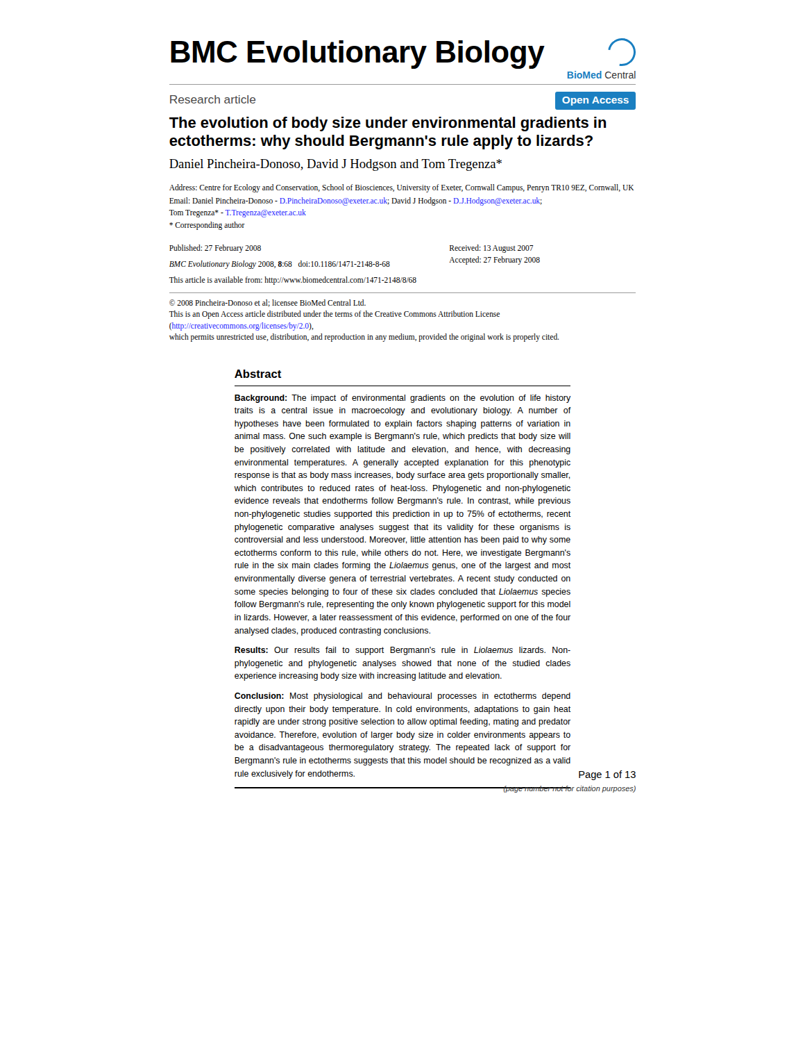BMC Evolutionary Biology
Bio Med Central
Research article
Open Access
The evolution of body size under environmental gradients in ectotherms: why should Bergmann's rule apply to lizards?
Daniel Pincheira-Donoso, David J Hodgson and Tom Tregenza*
Address: Centre for Ecology and Conservation, School of Biosciences, University of Exeter, Cornwall Campus, Penryn TR10 9EZ, Cornwall, UK
Email: Daniel Pincheira-Donoso - D.PincheiraDonoso@exeter.ac.uk; David J Hodgson - D.J.Hodgson@exeter.ac.uk;
Tom Tregenza* - T.Tregenza@exeter.ac.uk
* Corresponding author
Published: 27 February 2008
BMC Evolutionary Biology 2008, 8:68 doi:10.1186/1471-2148-8-68
This article is available from: http://www.biomedcentral.com/1471-2148/8/68
Received: 13 August 2007
Accepted: 27 February 2008
© 2008 Pincheira-Donoso et al; licensee BioMed Central Ltd.
This is an Open Access article distributed under the terms of the Creative Commons Attribution License (http://creativecommons.org/licenses/by/2.0),
which permits unrestricted use, distribution, and reproduction in any medium, provided the original work is properly cited.
Abstract
Background: The impact of environmental gradients on the evolution of life history traits is a central issue in macroecology and evolutionary biology. A number of hypotheses have been formulated to explain factors shaping patterns of variation in animal mass. One such example is Bergmann's rule, which predicts that body size will be positively correlated with latitude and elevation, and hence, with decreasing environmental temperatures. A generally accepted explanation for this phenotypic response is that as body mass increases, body surface area gets proportionally smaller, which contributes to reduced rates of heat-loss. Phylogenetic and non-phylogenetic evidence reveals that endotherms follow Bergmann's rule. In contrast, while previous non-phylogenetic studies supported this prediction in up to 75% of ectotherms, recent phylogenetic comparative analyses suggest that its validity for these organisms is controversial and less understood. Moreover, little attention has been paid to why some ectotherms conform to this rule, while others do not. Here, we investigate Bergmann's rule in the six main clades forming the Liolaemus genus, one of the largest and most environmentally diverse genera of terrestrial vertebrates. A recent study conducted on some species belonging to four of these six clades concluded that Liolaemus species follow Bergmann's rule, representing the only known phylogenetic support for this model in lizards. However, a later reassessment of this evidence, performed on one of the four analysed clades, produced contrasting conclusions.
Results: Our results fail to support Bergmann's rule in Liolaemus lizards. Non-phylogenetic and phylogenetic analyses showed that none of the studied clades experience increasing body size with increasing latitude and elevation.
Conclusion: Most physiological and behavioural processes in ectotherms depend directly upon their body temperature. In cold environments, adaptations to gain heat rapidly are under strong positive selection to allow optimal feeding, mating and predator avoidance. Therefore, evolution of larger body size in colder environments appears to be a disadvantageous thermoregulatory strategy. The repeated lack of support for Bergmann's rule in ectotherms suggests that this model should be recognized as a valid rule exclusively for endotherms.
Page 1 of 13
(page number not for citation purposes)